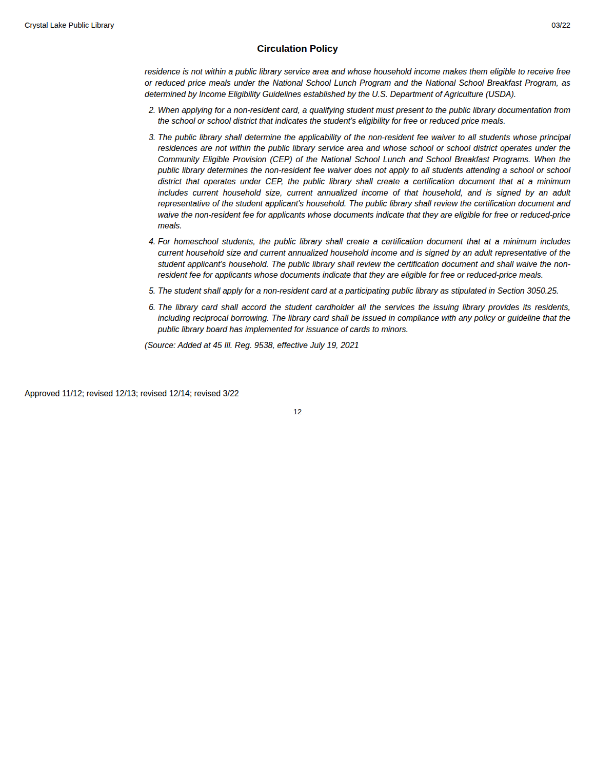Crystal Lake Public Library 03/22
Circulation Policy
residence is not within a public library service area and whose household income makes them eligible to receive free or reduced price meals under the National School Lunch Program and the National School Breakfast Program, as determined by Income Eligibility Guidelines established by the U.S. Department of Agriculture (USDA).
When applying for a non-resident card, a qualifying student must present to the public library documentation from the school or school district that indicates the student's eligibility for free or reduced price meals.
The public library shall determine the applicability of the non-resident fee waiver to all students whose principal residences are not within the public library service area and whose school or school district operates under the Community Eligible Provision (CEP) of the National School Lunch and School Breakfast Programs. When the public library determines the non-resident fee waiver does not apply to all students attending a school or school district that operates under CEP, the public library shall create a certification document that at a minimum includes current household size, current annualized income of that household, and is signed by an adult representative of the student applicant's household. The public library shall review the certification document and waive the non-resident fee for applicants whose documents indicate that they are eligible for free or reduced-price meals.
For homeschool students, the public library shall create a certification document that at a minimum includes current household size and current annualized household income and is signed by an adult representative of the student applicant's household. The public library shall review the certification document and shall waive the non-resident fee for applicants whose documents indicate that they are eligible for free or reduced-price meals.
The student shall apply for a non-resident card at a participating public library as stipulated in Section 3050.25.
The library card shall accord the student cardholder all the services the issuing library provides its residents, including reciprocal borrowing. The library card shall be issued in compliance with any policy or guideline that the public library board has implemented for issuance of cards to minors.
(Source: Added at 45 Ill. Reg. 9538, effective July 19, 2021
Approved 11/12; revised 12/13; revised 12/14; revised 3/22
12